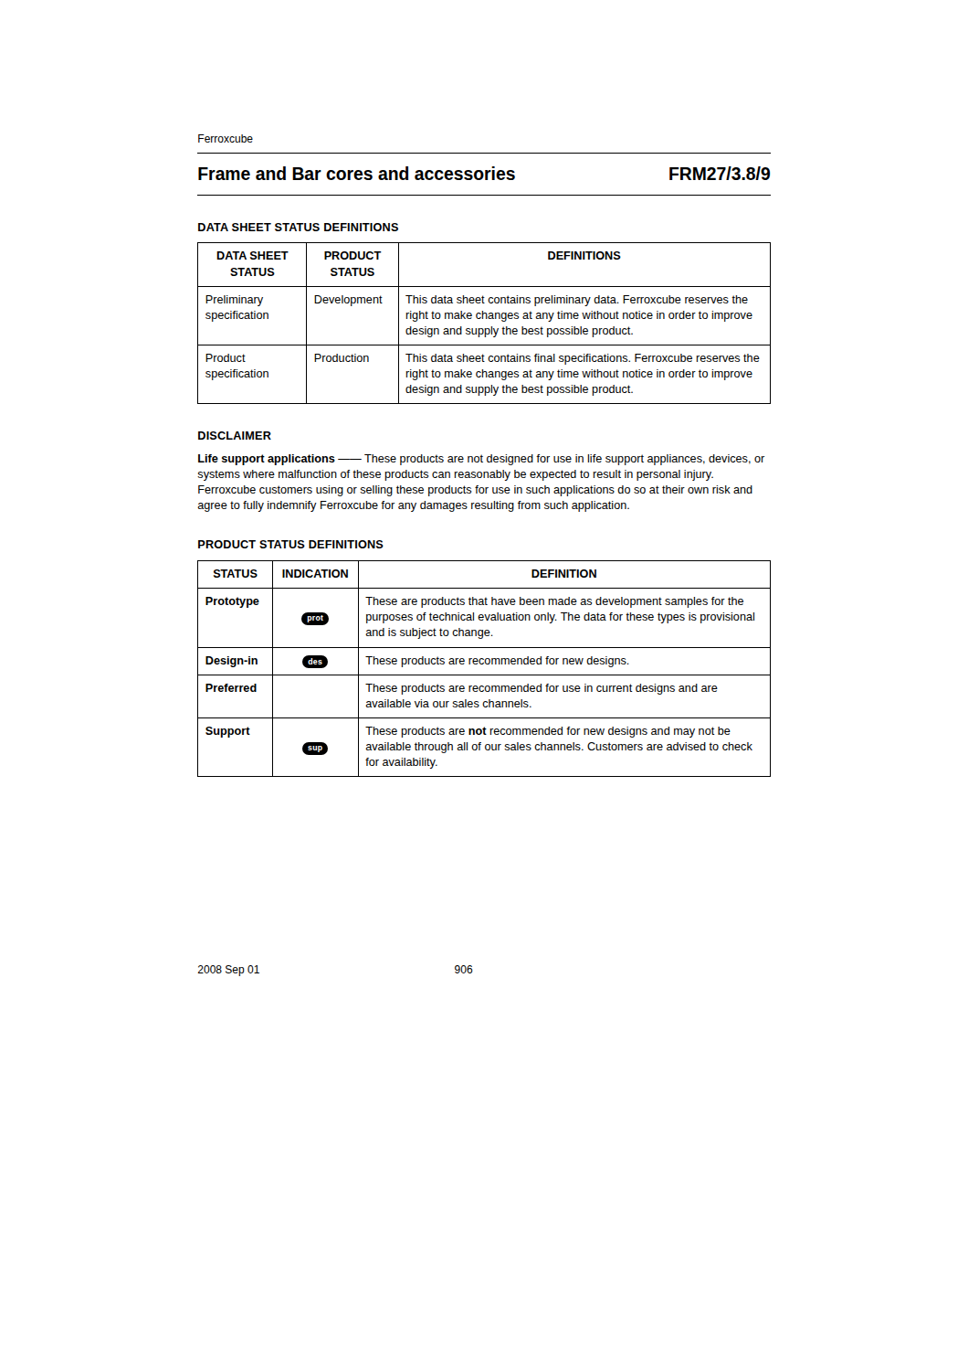Ferroxcube
Frame and Bar cores and accessories FRM27/3.8/9
DATA SHEET STATUS DEFINITIONS
| DATA SHEET STATUS | PRODUCT STATUS | DEFINITIONS |
| --- | --- | --- |
| Preliminary specification | Development | This data sheet contains preliminary data. Ferroxcube reserves the right to make changes at any time without notice in order to improve design and supply the best possible product. |
| Product specification | Production | This data sheet contains final specifications. Ferroxcube reserves the right to make changes at any time without notice in order to improve design and supply the best possible product. |
DISCLAIMER
Life support applications —— These products are not designed for use in life support appliances, devices, or systems where malfunction of these products can reasonably be expected to result in personal injury. Ferroxcube customers using or selling these products for use in such applications do so at their own risk and agree to fully indemnify Ferroxcube for any damages resulting from such application.
PRODUCT STATUS DEFINITIONS
| STATUS | INDICATION | DEFINITION |
| --- | --- | --- |
| Prototype | prot | These are products that have been made as development samples for the purposes of technical evaluation only. The data for these types is provisional and is subject to change. |
| Design-in | des | These products are recommended for new designs. |
| Preferred | | These products are recommended for use in current designs and are available via our sales channels. |
| Support | sup | These products are not recommended for new designs and may not be available through all of our sales channels. Customers are advised to check for availability. |
2008 Sep 01 906